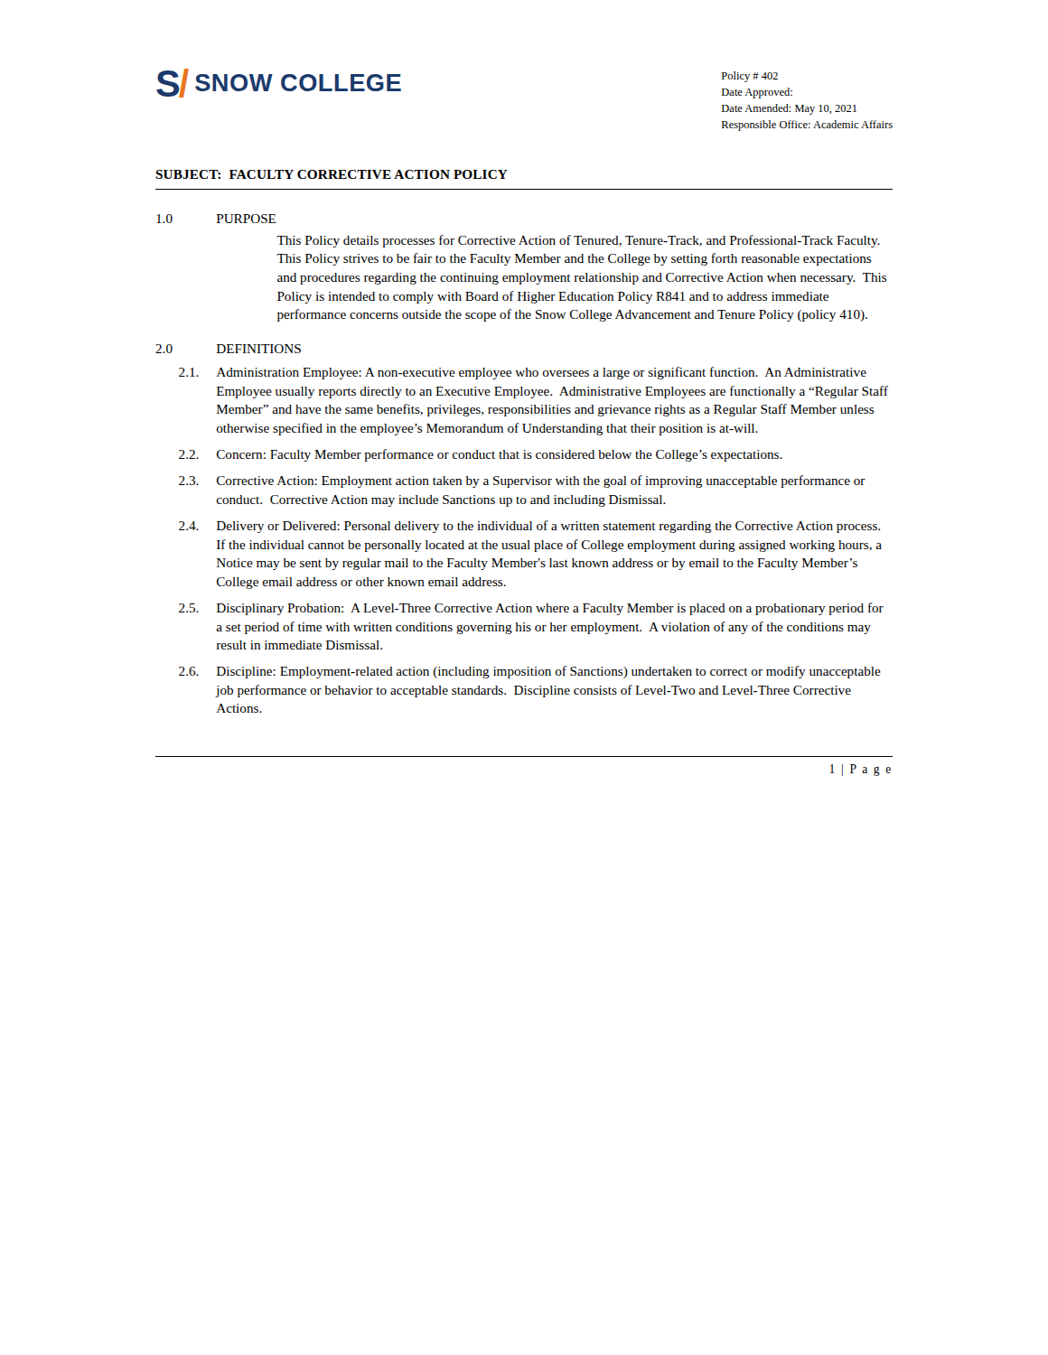S/ Snow College
Policy # 402
Date Approved:
Date Amended: May 10, 2021
Responsible Office: Academic Affairs
Subject: Faculty Corrective Action Policy
1.0
Purpose
This Policy details processes for Corrective Action of Tenured, Tenure-Track, and Professional-Track Faculty. This Policy strives to be fair to the Faculty Member and the College by setting forth reasonable expectations and procedures regarding the continuing employment relationship and Corrective Action when necessary. This Policy is intended to comply with Board of Higher Education Policy R841 and to address immediate performance concerns outside the scope of the Snow College Advancement and Tenure Policy (policy 410).
2.0
Definitions
2.1. Administration Employee: A non-executive employee who oversees a large or significant function. An Administrative Employee usually reports directly to an Executive Employee. Administrative Employees are functionally a “Regular Staff Member” and have the same benefits, privileges, responsibilities and grievance rights as a Regular Staff Member unless otherwise specified in the employee’s Memorandum of Understanding that their position is at-will.
2.2. Concern: Faculty Member performance or conduct that is considered below the College’s expectations.
2.3. Corrective Action: Employment action taken by a Supervisor with the goal of improving unacceptable performance or conduct. Corrective Action may include Sanctions up to and including Dismissal.
2.4. Delivery or Delivered: Personal delivery to the individual of a written statement regarding the Corrective Action process. If the individual cannot be personally located at the usual place of College employment during assigned working hours, a Notice may be sent by regular mail to the Faculty Member's last known address or by email to the Faculty Member’s College email address or other known email address.
2.5. Disciplinary Probation: A Level-Three Corrective Action where a Faculty Member is placed on a probationary period for a set period of time with written conditions governing his or her employment. A violation of any of the conditions may result in immediate Dismissal.
2.6. Discipline: Employment-related action (including imposition of Sanctions) undertaken to correct or modify unacceptable job performance or behavior to acceptable standards. Discipline consists of Level-Two and Level-Three Corrective Actions.
1 | P a g e